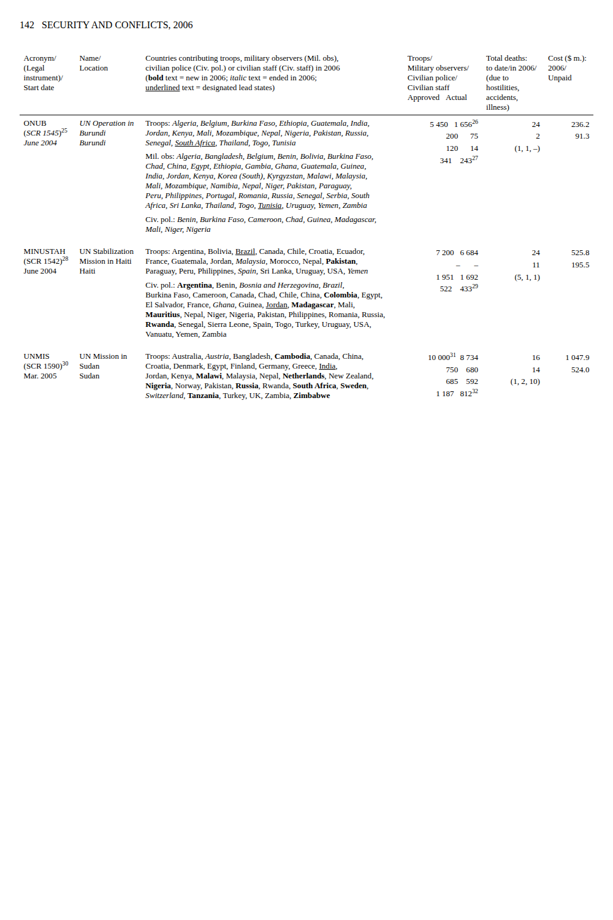142 SECURITY AND CONFLICTS, 2006
| Acronym/ (Legal instrument)/ Start date | Name/ Location | Countries contributing troops, military observers (Mil. obs), civilian police (Civ. pol.) or civilian staff (Civ. staff) in 2006 ( bold text = new in 2006; italic text = ended in 2006; underlined text = designated lead states) | Troops/ Military observers/ Civilian police/ Civilian staff Approved Actual | Total deaths: to date/in 2006/ (due to hostilities, accidents, illness) | Cost ($ m.): 2006/ Unpaid |
| --- | --- | --- | --- | --- | --- |
| ONUB ( SCR 1545 ) 25 June 2004 | UN Operation in Burundi Burundi | Troops: Algeria, Belgium, Burkina Faso, Ethiopia, Guatemala, India, Jordan, Kenya, Mali, Mozambique, Nepal, Nigeria, Pakistan, Russia, Senegal, South Africa , Thailand, Togo, Tunisia Mil. obs: Algeria, Bangladesh, Belgium, Benin, Bolivia, Burkina Faso, Chad, China, Egypt, Ethiopia, Gambia, Ghana, Guatemala, Guinea, India, Jordan, Kenya, Korea (South), Kyrgyzstan, Malawi, Malaysia, Mali, Mozambique, Namibia, Nepal, Niger, Pakistan, Paraguay, Peru, Philippines, Portugal, Romania, Russia, Senegal, Serbia, South Africa, Sri Lanka, Thailand, Togo, Tunisia , Uruguay, Yemen, Zambia Civ. pol.: Benin, Burkina Faso, Cameroon, Chad, Guinea, Madagascar, Mali, Niger, Nigeria | 5 450 1 656 26 200 75 120 14 341 243 27 | 24 2 (1, 1, –) | 236.2 91.3 |
| MINUSTAH (SCR 1542) 28 June 2004 | UN Stabilization Mission in Haiti Haiti | Troops: Argentina, Bolivia, Brazil , Canada, Chile, Croatia, Ecuador, France, Guatemala, Jordan, Malaysia , Morocco, Nepal, Pakistan , Paraguay, Peru, Philippines, Spain , Sri Lanka, Uruguay, USA, Yemen Civ. pol.: Argentina , Benin, Bosnia and Herzegovina, Brazil , Burkina Faso, Cameroon, Canada, Chad, Chile, China, Colombia , Egypt, El Salvador, France, Ghana , Guinea, Jordan , Madagascar , Mali, Mauritius , Nepal, Niger, Nigeria, Pakistan, Philippines, Romania, Russia, Rwanda , Senegal, Sierra Leone, Spain, Togo, Turkey, Uruguay, USA, Vanuatu, Yemen, Zambia | 7 200 6 684 – – 1 951 1 692 522 433 29 | 24 11 (5, 1, 1) | 525.8 195.5 |
| UNMIS (SCR 1590) 30 Mar. 2005 | UN Mission in Sudan Sudan | Troops: Australia, Austria , Bangladesh, Cambodia , Canada, China, Croatia, Denmark, Egypt, Finland, Germany, Greece, India , Jordan, Kenya, Malawi , Malaysia, Nepal, Netherlands , New Zealand, Nigeria , Norway, Pakistan, Russia , Rwanda, South Africa , Sweden , Switzerland , Tanzania , Turkey, UK, Zambia, Zimbabwe | 10 000 31 8 734 750 680 685 592 1 187 812 32 | 16 14 (1, 2, 10) | 1 047.9 524.0 |